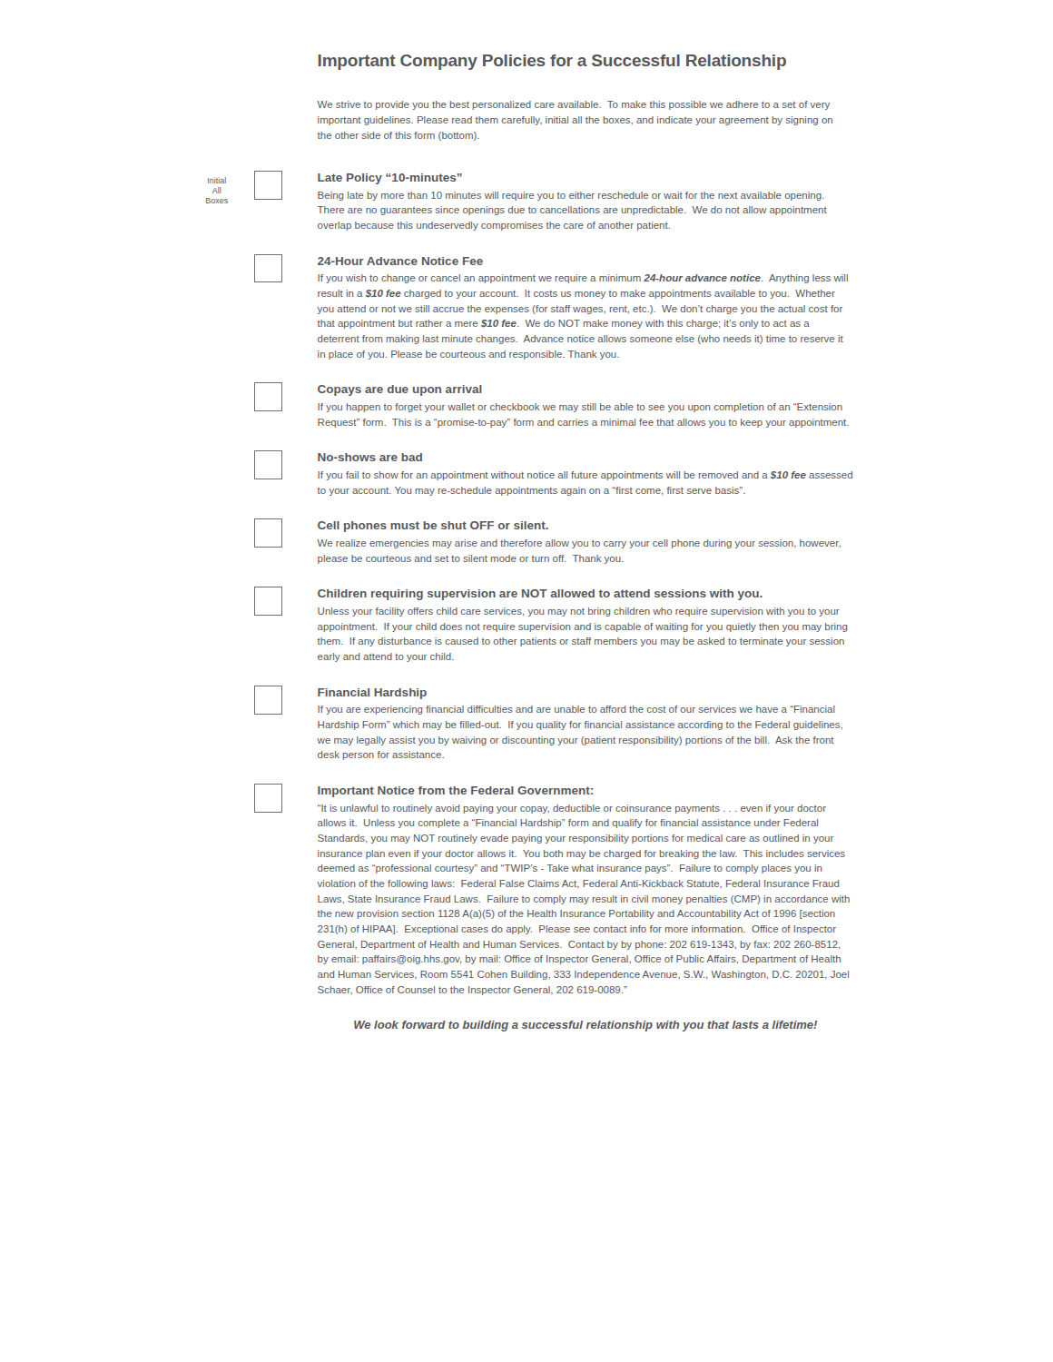Important Company Policies for a Successful Relationship
We strive to provide you the best personalized care available. To make this possible we adhere to a set of very important guidelines. Please read them carefully, initial all the boxes, and indicate your agreement by signing on the other side of this form (bottom).
Initial
All
Boxes
Late Policy “10-minutes”
Being late by more than 10 minutes will require you to either reschedule or wait for the next available opening. There are no guarantees since openings due to cancellations are unpredictable. We do not allow appointment overlap because this undeservedly compromises the care of another patient.
24-Hour Advance Notice Fee
If you wish to change or cancel an appointment we require a minimum 24-hour advance notice. Anything less will result in a $10 fee charged to your account. It costs us money to make appointments available to you. Whether you attend or not we still accrue the expenses (for staff wages, rent, etc.). We don’t charge you the actual cost for that appointment but rather a mere $10 fee. We do NOT make money with this charge; it’s only to act as a deterrent from making last minute changes. Advance notice allows someone else (who needs it) time to reserve it in place of you. Please be courteous and responsible. Thank you.
Copays are due upon arrival
If you happen to forget your wallet or checkbook we may still be able to see you upon completion of an “Extension Request” form. This is a “promise-to-pay” form and carries a minimal fee that allows you to keep your appointment.
No-shows are bad
If you fail to show for an appointment without notice all future appointments will be removed and a $10 fee assessed to your account. You may re-schedule appointments again on a “first come, first serve basis”.
Cell phones must be shut OFF or silent.
We realize emergencies may arise and therefore allow you to carry your cell phone during your session, however, please be courteous and set to silent mode or turn off. Thank you.
Children requiring supervision are NOT allowed to attend sessions with you.
Unless your facility offers child care services, you may not bring children who require supervision with you to your appointment. If your child does not require supervision and is capable of waiting for you quietly then you may bring them. If any disturbance is caused to other patients or staff members you may be asked to terminate your session early and attend to your child.
Financial Hardship
If you are experiencing financial difficulties and are unable to afford the cost of our services we have a “Financial Hardship Form” which may be filled-out. If you quality for financial assistance according to the Federal guidelines, we may legally assist you by waiving or discounting your (patient responsibility) portions of the bill. Ask the front desk person for assistance.
Important Notice from the Federal Government:
“It is unlawful to routinely avoid paying your copay, deductible or coinsurance payments . . . even if your doctor allows it. Unless you complete a “Financial Hardship” form and qualify for financial assistance under Federal Standards, you may NOT routinely evade paying your responsibility portions for medical care as outlined in your insurance plan even if your doctor allows it. You both may be charged for breaking the law. This includes services deemed as “professional courtesy” and “TWIP’s - Take what insurance pays”. Failure to comply places you in violation of the following laws: Federal False Claims Act, Federal Anti-Kickback Statute, Federal Insurance Fraud Laws, State Insurance Fraud Laws. Failure to comply may result in civil money penalties (CMP) in accordance with the new provision section 1128 A(a)(5) of the Health Insurance Portability and Accountability Act of 1996 [section 231(h) of HIPAA]. Exceptional cases do apply. Please see contact info for more information. Office of Inspector General, Department of Health and Human Services. Contact by by phone: 202 619-1343, by fax: 202 260-8512, by email: paffairs@oig.hhs.gov, by mail: Office of Inspector General, Office of Public Affairs, Department of Health and Human Services, Room 5541 Cohen Building, 333 Independence Avenue, S.W., Washington, D.C. 20201, Joel Schaer, Office of Counsel to the Inspector General, 202 619-0089.”
We look forward to building a successful relationship with you that lasts a lifetime!